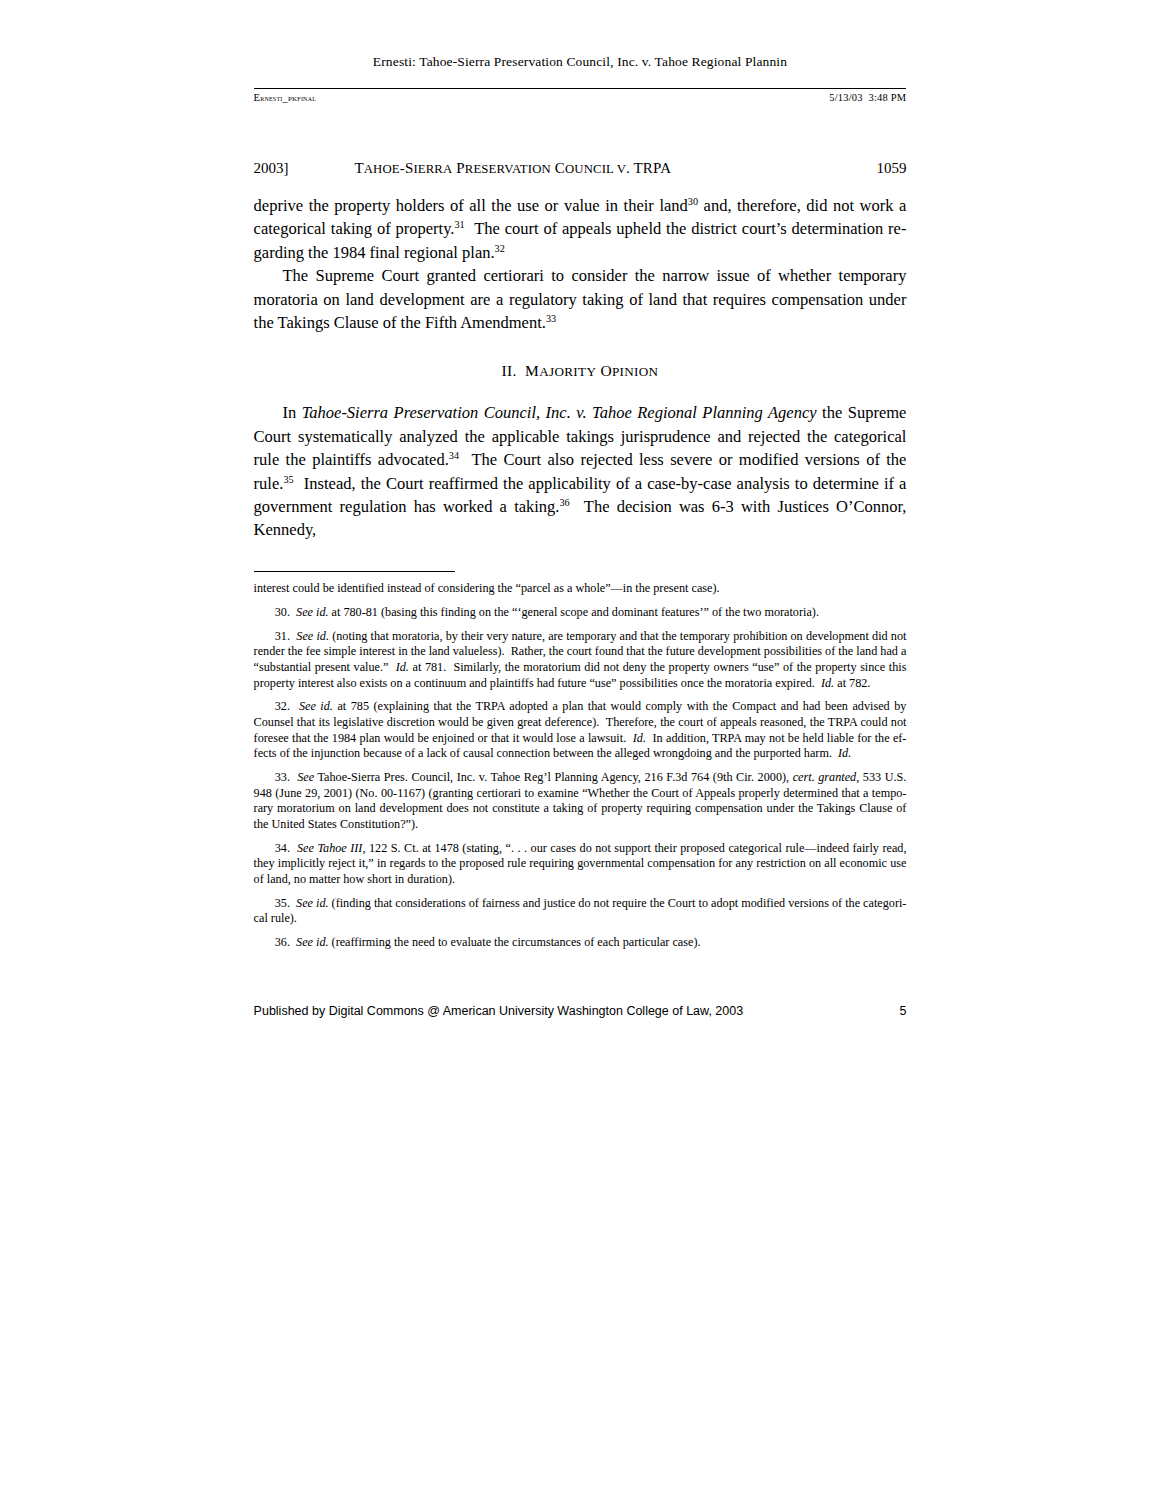Ernesti: Tahoe-Sierra Preservation Council, Inc. v. Tahoe Regional Plannin
ERNESTI_PKFINAL
5/13/03 3:48 PM
2003]
TAHOE-SIERRA PRESERVATION COUNCIL V. TRPA
1059
deprive the property holders of all the use or value in their land30 and, therefore, did not work a categorical taking of property.31 The court of appeals upheld the district court’s determination regarding the 1984 final regional plan.32
The Supreme Court granted certiorari to consider the narrow issue of whether temporary moratoria on land development are a regulatory taking of land that requires compensation under the Takings Clause of the Fifth Amendment.33
II. MAJORITY OPINION
In Tahoe-Sierra Preservation Council, Inc. v. Tahoe Regional Planning Agency the Supreme Court systematically analyzed the applicable takings jurisprudence and rejected the categorical rule the plaintiffs advocated.34 The Court also rejected less severe or modified versions of the rule.35 Instead, the Court reaffirmed the applicability of a case-by-case analysis to determine if a government regulation has worked a taking.36 The decision was 6-3 with Justices O’Connor, Kennedy,
interest could be identified instead of considering the “parcel as a whole”—in the present case).
30. See id. at 780-81 (basing this finding on the “‘general scope and dominant features’” of the two moratoria).
31. See id. (noting that moratoria, by their very nature, are temporary and that the temporary prohibition on development did not render the fee simple interest in the land valueless). Rather, the court found that the future development possibilities of the land had a “substantial present value.” Id. at 781. Similarly, the moratorium did not deny the property owners “use” of the property since this property interest also exists on a continuum and plaintiffs had future “use” possibilities once the moratoria expired. Id. at 782.
32. See id. at 785 (explaining that the TRPA adopted a plan that would comply with the Compact and had been advised by Counsel that its legislative discretion would be given great deference). Therefore, the court of appeals reasoned, the TRPA could not foresee that the 1984 plan would be enjoined or that it would lose a lawsuit. Id. In addition, TRPA may not be held liable for the effects of the injunction because of a lack of causal connection between the alleged wrongdoing and the purported harm. Id.
33. See Tahoe-Sierra Pres. Council, Inc. v. Tahoe Reg’l Planning Agency, 216 F.3d 764 (9th Cir. 2000), cert. granted, 533 U.S. 948 (June 29, 2001) (No. 00-1167) (granting certiorari to examine “Whether the Court of Appeals properly determined that a temporary moratorium on land development does not constitute a taking of property requiring compensation under the Takings Clause of the United States Constitution?”).
34. See Tahoe III, 122 S. Ct. at 1478 (stating, “. . . our cases do not support their proposed categorical rule—indeed fairly read, they implicitly reject it,” in regards to the proposed rule requiring governmental compensation for any restriction on all economic use of land, no matter how short in duration).
35. See id. (finding that considerations of fairness and justice do not require the Court to adopt modified versions of the categorical rule).
36. See id. (reaffirming the need to evaluate the circumstances of each particular case).
Published by Digital Commons @ American University Washington College of Law, 2003
5